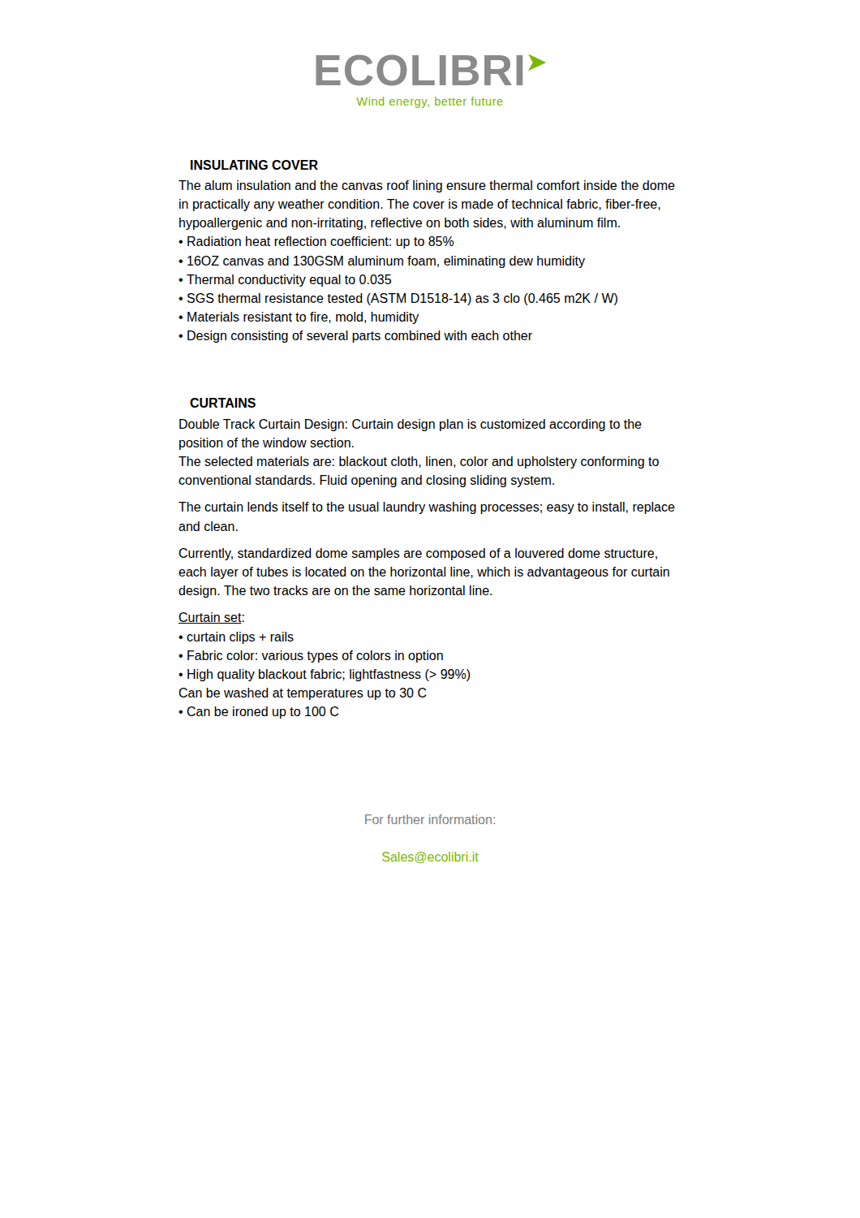ECOLIBRI➤
Wind energy, better future
INSULATING COVER
The alum insulation and the canvas roof lining ensure thermal comfort inside the dome in practically any weather condition. The cover is made of technical fabric, fiber-free, hypoallergenic and non-irritating, reflective on both sides, with aluminum film.
Radiation heat reflection coefficient: up to 85%
16OZ canvas and 130GSM aluminum foam, eliminating dew humidity
Thermal conductivity equal to 0.035
SGS thermal resistance tested (ASTM D1518-14) as 3 clo (0.465 m2K / W)
Materials resistant to fire, mold, humidity
Design consisting of several parts combined with each other
CURTAINS
Double Track Curtain Design: Curtain design plan is customized according to the position of the window section.
The selected materials are: blackout cloth, linen, color and upholstery conforming to conventional standards. Fluid opening and closing sliding system.
The curtain lends itself to the usual laundry washing processes; easy to install, replace and clean.
Currently, standardized dome samples are composed of a louvered dome structure, each layer of tubes is located on the horizontal line, which is advantageous for curtain design. The two tracks are on the same horizontal line.
Curtain set:
curtain clips + rails
Fabric color: various types of colors in option
High quality blackout fabric; lightfastness (> 99%)
Can be washed at temperatures up to 30 C
Can be ironed up to 100 C
For further information:
Sales@ecolibri.it